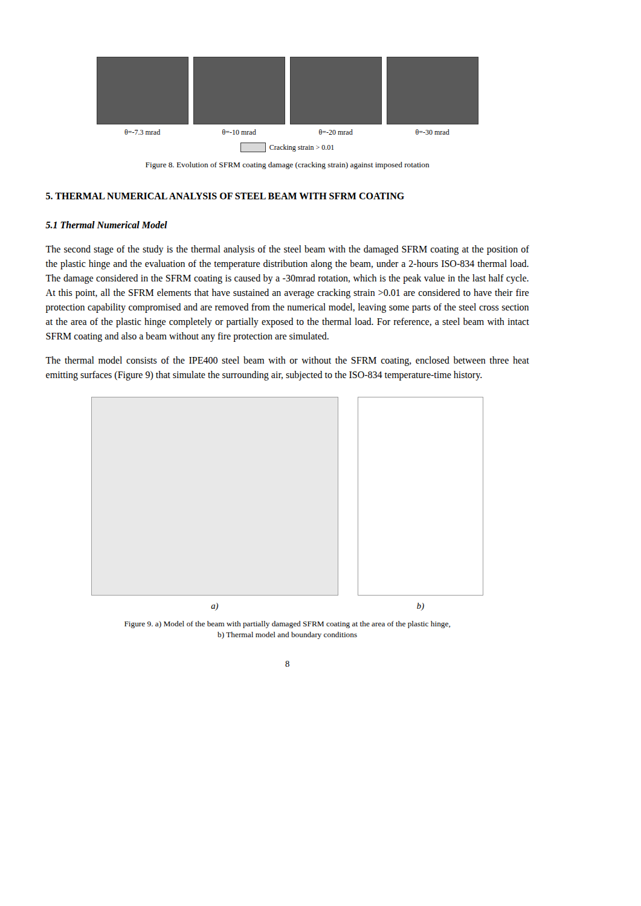θ=-7.3 mrad
θ=-10 mrad
θ=-20 mrad
θ=-30 mrad
Cracking strain > 0.01
Figure 8. Evolution of SFRM coating damage (cracking strain) against imposed rotation
5. THERMAL NUMERICAL ANALYSIS OF STEEL BEAM WITH SFRM COATING
5.1 Thermal Numerical Model
The second stage of the study is the thermal analysis of the steel beam with the damaged SFRM coating at the position of the plastic hinge and the evaluation of the temperature distribution along the beam, under a 2-hours ISO-834 thermal load. The damage considered in the SFRM coating is caused by a -30mrad rotation, which is the peak value in the last half cycle. At this point, all the SFRM elements that have sustained an average cracking strain >0.01 are considered to have their fire protection capability compromised and are removed from the numerical model, leaving some parts of the steel cross section at the area of the plastic hinge completely or partially exposed to the thermal load. For reference, a steel beam with intact SFRM coating and also a beam without any fire protection are simulated.
The thermal model consists of the IPE400 steel beam with or without the SFRM coating, enclosed between three heat emitting surfaces (Figure 9) that simulate the surrounding air, subjected to the ISO-834 temperature-time history.
a)
b)
Figure 9. a) Model of the beam with partially damaged SFRM coating at the area of the plastic hinge,
b) Thermal model and boundary conditions
8